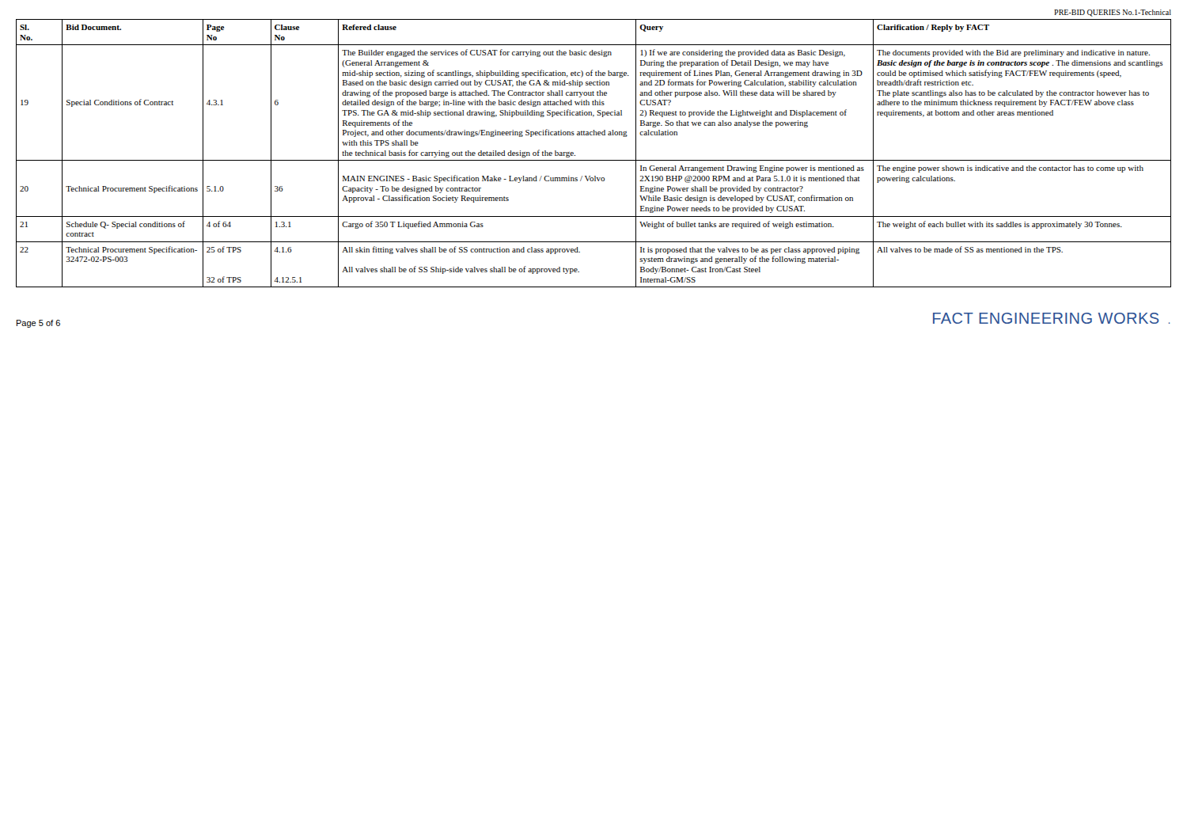PRE-BID QUERIES No.1-Technical
| Sl. No. | Bid Document. | Page No | Clause No | Refered clause | Query | Clarification / Reply by FACT |
| --- | --- | --- | --- | --- | --- | --- |
| 19 | Special Conditions of Contract | 4.3.1 | 6 | The Builder engaged the services of CUSAT for carrying out the basic design (General Arrangement & mid-ship section, sizing of scantlings, shipbuilding specification, etc) of the barge. Based on the basic design carried out by CUSAT, the GA & mid-ship section drawing of the proposed barge is attached. The Contractor shall carryout the detailed design of the barge; in-line with the basic design attached with this TPS. The GA & mid-ship sectional drawing, Shipbuilding Specification, Special Requirements of the Project, and other documents/drawings/Engineering Specifications attached along with this TPS shall be the technical basis for carrying out the detailed design of the barge. | 1) If we are considering the provided data as Basic Design, During the preparation of Detail Design, we may have requirement of Lines Plan, General Arrangement drawing in 3D and 2D formats for Powering Calculation, stability calculation and other purpose also. Will these data will be shared by CUSAT? 2) Request to provide the Lightweight and Displacement of Barge. So that we can also analyse the powering calculation | The documents provided with the Bid are preliminary and indicative in nature. Basic design of the barge is in contractors scope . The dimensions and scantlings could be optimised which satisfying FACT/FEW requirements (speed, breadth/draft restriction etc. The plate scantlings also has to be calculated by the contractor however has to adhere to the minimum thickness requirement by FACT/FEW above class requirements, at bottom and other areas mentioned |
| 20 | Technical Procurement Specifications | 5.1.0 | 36 | MAIN ENGINES - Basic Specification Make - Leyland / Cummins / Volvo Capacity - To be designed by contractor Approval - Classification Society Requirements | In General Arrangement Drawing Engine power is mentioned as 2X190 BHP @2000 RPM and at Para 5.1.0 it is mentioned that Engine Power shall be provided by contractor? While Basic design is developed by CUSAT, confirmation on Engine Power needs to be provided by CUSAT. | The engine power shown is indicative and the contactor has to come up with powering calculations. |
| 21 | Schedule Q- Special conditions of contract | 4 of 64 | 1.3.1 | Cargo of 350 T Liquefied Ammonia Gas | Weight of bullet tanks are required of weigh estimation. | The weight of each bullet with its saddles is approximately 30 Tonnes. |
| 22 | Technical Procurement Specification- 32472-02-PS-003 | 25 of TPS 32 of TPS | 4.1.6 4.12.5.1 | All skin fitting valves shall be of SS contruction and class approved. All valves shall be of SS Ship-side valves shall be of approved type. | It is proposed that the valves to be as per class approved piping system drawings and generally of the following material- Body/Bonnet- Cast Iron/Cast Steel Internal-GM/SS | All valves to be made of SS as mentioned in the TPS. |
Page 5 of 6
FACT ENGINEERING WORKS.